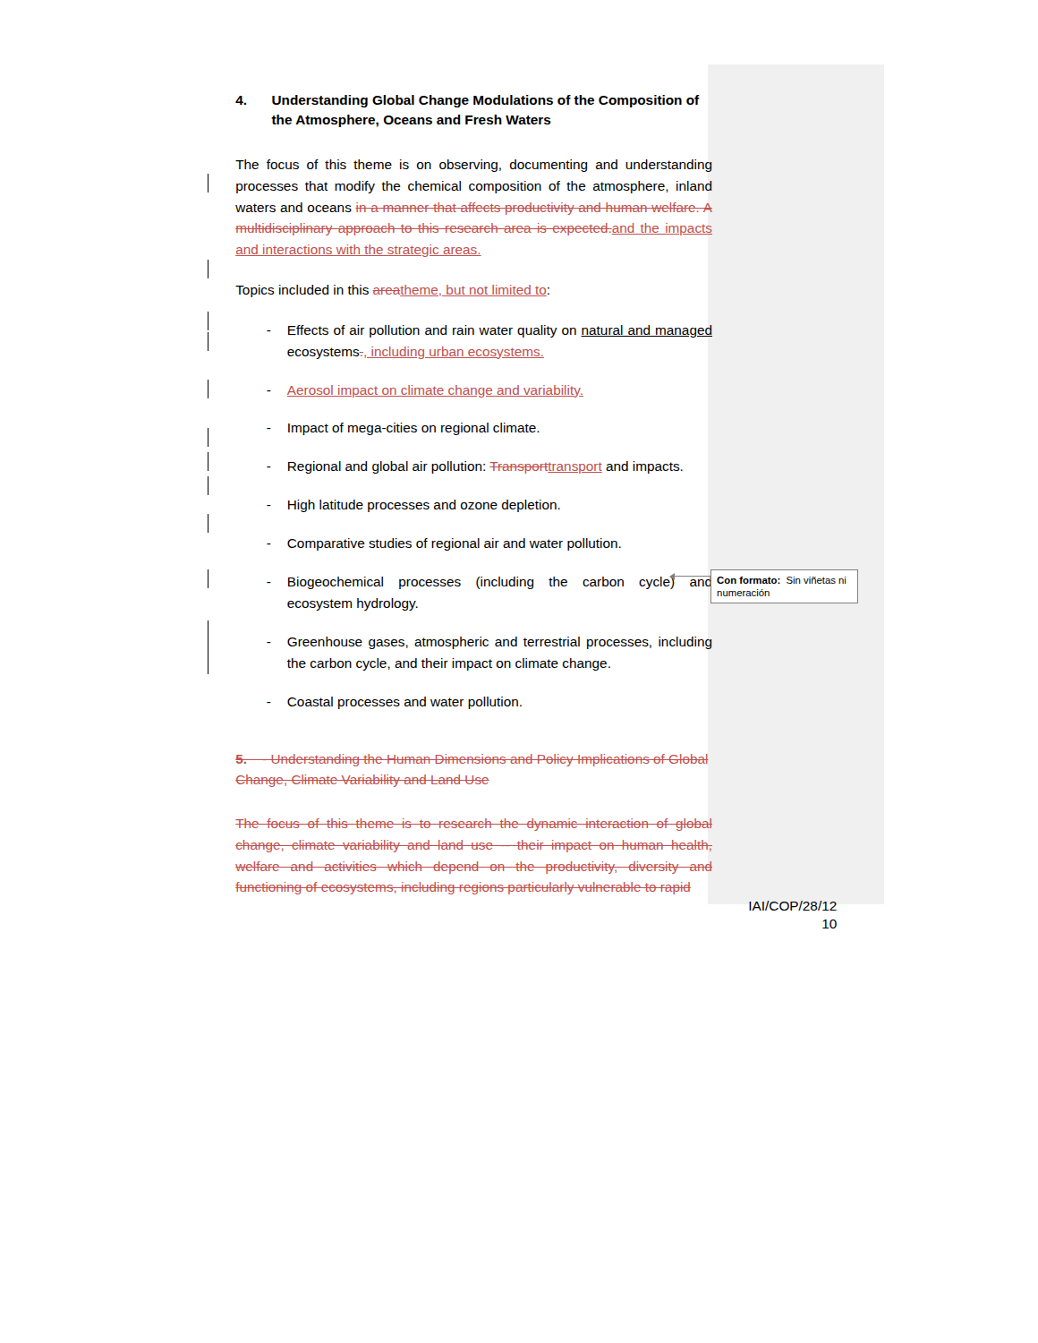4. Understanding Global Change Modulations of the Composition of the Atmosphere, Oceans and Fresh Waters
The focus of this theme is on observing, documenting and understanding processes that modify the chemical composition of the atmosphere, inland waters and oceans in a manner that affects productivity and human welfare. A multidisciplinary approach to this research area is expected. and the impacts and interactions with the strategic areas.
Topics included in this area theme, but not limited to:
Effects of air pollution and rain water quality on natural and managed ecosystems., including urban ecosystems.
Aerosol impact on climate change and variability.
Impact of mega-cities on regional climate.
Regional and global air pollution: Transport transport and impacts.
High latitude processes and ozone depletion.
Comparative studies of regional air and water pollution.
Biogeochemical processes (including the carbon cycle) and ecosystem hydrology.
Greenhouse gases, atmospheric and terrestrial processes, including the carbon cycle, and their impact on climate change.
Coastal processes and water pollution.
5. - Understanding the Human Dimensions and Policy Implications of Global Change, Climate Variability and Land Use
The focus of this theme is to research the dynamic interaction of global change, climate variability and land use -- their impact on human health, welfare and activities which depend on the productivity, diversity and functioning of ecosystems, including regions particularly vulnerable to rapid
Con formato: Sin viñetas ni numeración
IAI/COP/28/12
10